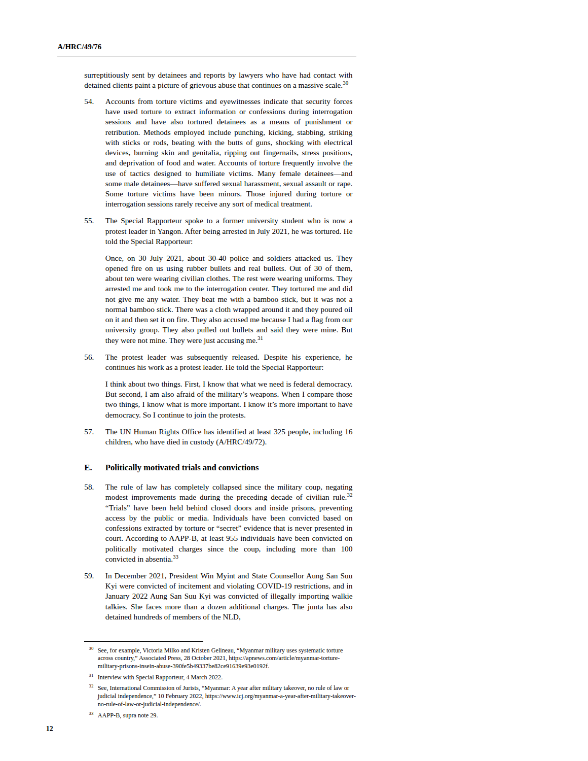A/HRC/49/76
surreptitiously sent by detainees and reports by lawyers who have had contact with detained clients paint a picture of grievous abuse that continues on a massive scale.30
54.
Accounts from torture victims and eyewitnesses indicate that security forces have used torture to extract information or confessions during interrogation sessions and have also tortured detainees as a means of punishment or retribution. Methods employed include punching, kicking, stabbing, striking with sticks or rods, beating with the butts of guns, shocking with electrical devices, burning skin and genitalia, ripping out fingernails, stress positions, and deprivation of food and water. Accounts of torture frequently involve the use of tactics designed to humiliate victims. Many female detainees—and some male detainees—have suffered sexual harassment, sexual assault or rape. Some torture victims have been minors. Those injured during torture or interrogation sessions rarely receive any sort of medical treatment.
55.
The Special Rapporteur spoke to a former university student who is now a protest leader in Yangon. After being arrested in July 2021, he was tortured. He told the Special Rapporteur:
Once, on 30 July 2021, about 30-40 police and soldiers attacked us. They opened fire on us using rubber bullets and real bullets. Out of 30 of them, about ten were wearing civilian clothes. The rest were wearing uniforms. They arrested me and took me to the interrogation center. They tortured me and did not give me any water. They beat me with a bamboo stick, but it was not a normal bamboo stick. There was a cloth wrapped around it and they poured oil on it and then set it on fire. They also accused me because I had a flag from our university group. They also pulled out bullets and said they were mine. But they were not mine. They were just accusing me.31
56.
The protest leader was subsequently released. Despite his experience, he continues his work as a protest leader. He told the Special Rapporteur:
I think about two things. First, I know that what we need is federal democracy. But second, I am also afraid of the military’s weapons. When I compare those two things, I know what is more important. I know it’s more important to have democracy. So I continue to join the protests.
57.
The UN Human Rights Office has identified at least 325 people, including 16 children, who have died in custody (A/HRC/49/72).
E.
Politically motivated trials and convictions
58.
The rule of law has completely collapsed since the military coup, negating modest improvements made during the preceding decade of civilian rule.32 “Trials” have been held behind closed doors and inside prisons, preventing access by the public or media. Individuals have been convicted based on confessions extracted by torture or “secret” evidence that is never presented in court. According to AAPP-B, at least 955 individuals have been convicted on politically motivated charges since the coup, including more than 100 convicted in absentia.33
59.
In December 2021, President Win Myint and State Counsellor Aung San Suu Kyi were convicted of incitement and violating COVID-19 restrictions, and in January 2022 Aung San Suu Kyi was convicted of illegally importing walkie talkies. She faces more than a dozen additional charges. The junta has also detained hundreds of members of the NLD,
30
See, for example, Victoria Milko and Kristen Gelineau, “Myanmar military uses systematic torture across country,” Associated Press, 28 October 2021, https://apnews.com/article/myanmar-torture-military-prisons-insein-abuse-390fe5b49337be82ce91639e93e0192f.
31
Interview with Special Rapporteur, 4 March 2022.
32
See, International Commission of Jurists, “Myanmar: A year after military takeover, no rule of law or judicial independence,” 10 February 2022, https://www.icj.org/myanmar-a-year-after-military-takeover-no-rule-of-law-or-judicial-independence/.
33
AAPP-B, supra note 29.
12